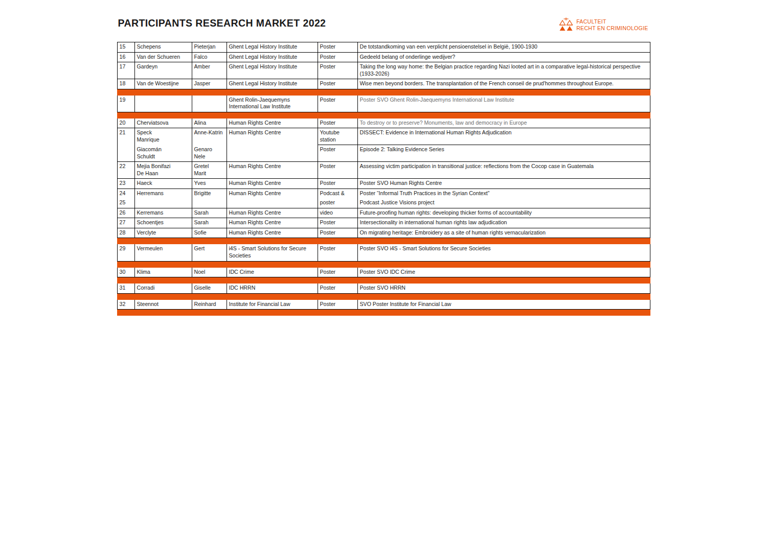Participants Research Market 2022
Faculteit
Recht en Criminologie
| 15 | Schepens | Pieterjan | Ghent Legal History Institute | Poster | De totstandkoming van een verplicht pensioenstelsel in België, 1900-1930 |
| 16 | Van der Schueren | Falco | Ghent Legal History Institute | Poster | Gedeeld belang of onderlinge wedijver? |
| 17 | Gardeyn | Amber | Ghent Legal History Institute | Poster | Taking the long way home: the Belgian practice regarding Nazi looted art in a comparative legal-historical perspective (1933-2026) |
| 18 | Van de Woestijne | Jasper | Ghent Legal History Institute | Poster | Wise men beyond borders. The transplantation of the French conseil de prud'hommes throughout Europe. |
| 19 | | | Ghent Rolin-Jaequemyns International Law Institute | Poster | Poster SVO Ghent Rolin-Jaequemyns International Law Institute |
| 20 | Cherviatsova | Alina | Human Rights Centre | Poster | To destroy or to preserve? Monuments, law and democracy in Europe |
| 21 | Speck Manrique | Anne-Katrin | Human Rights Centre | Youtube station | DISSECT: Evidence in International Human Rights Adjudication |
| | Giacomán Schuldt | Genaro Nele | | Poster | Episode 2: Talking Evidence Series |
| 22 | Mejia Bonifazi De Haan | Gretel Marit | Human Rights Centre | Poster | Assessing victim participation in transitional justice: reflections from the Cocop case in Guatemala |
| 23 | Haeck | Yves | Human Rights Centre | Poster | Poster SVO Human Rights Centre |
| 24 | Herremans | Brigitte | Human Rights Centre | Podcast & | Poster “Informal Truth Practices in the Syrian Context” |
| 25 | | | | poster | Podcast Justice Visions project |
| 26 | Kerremans | Sarah | Human Rights Centre | video | Future-proofing human rights: developing thicker forms of accountability |
| 27 | Schoentjes | Sarah | Human Rights Centre | Poster | Intersectionality in international human rights law adjudication |
| 28 | Verclyte | Sofie | Human Rights Centre | Poster | On migrating heritage: Embroidery as a site of human rights vernacularization |
| 29 | Vermeulen | Gert | i4S - Smart Solutions for Secure Societies | Poster | Poster SVO i4S - Smart Solutions for Secure Societies |
| 30 | Klima | Noel | IDC Crime | Poster | Poster SVO IDC Crime |
| 31 | Corradi | Giselle | IDC HRRN | Poster | Poster SVO HRRN |
| 32 | Steennot | Reinhard | Institute for Financial Law | Poster | SVO Poster Institute for Financial Law |